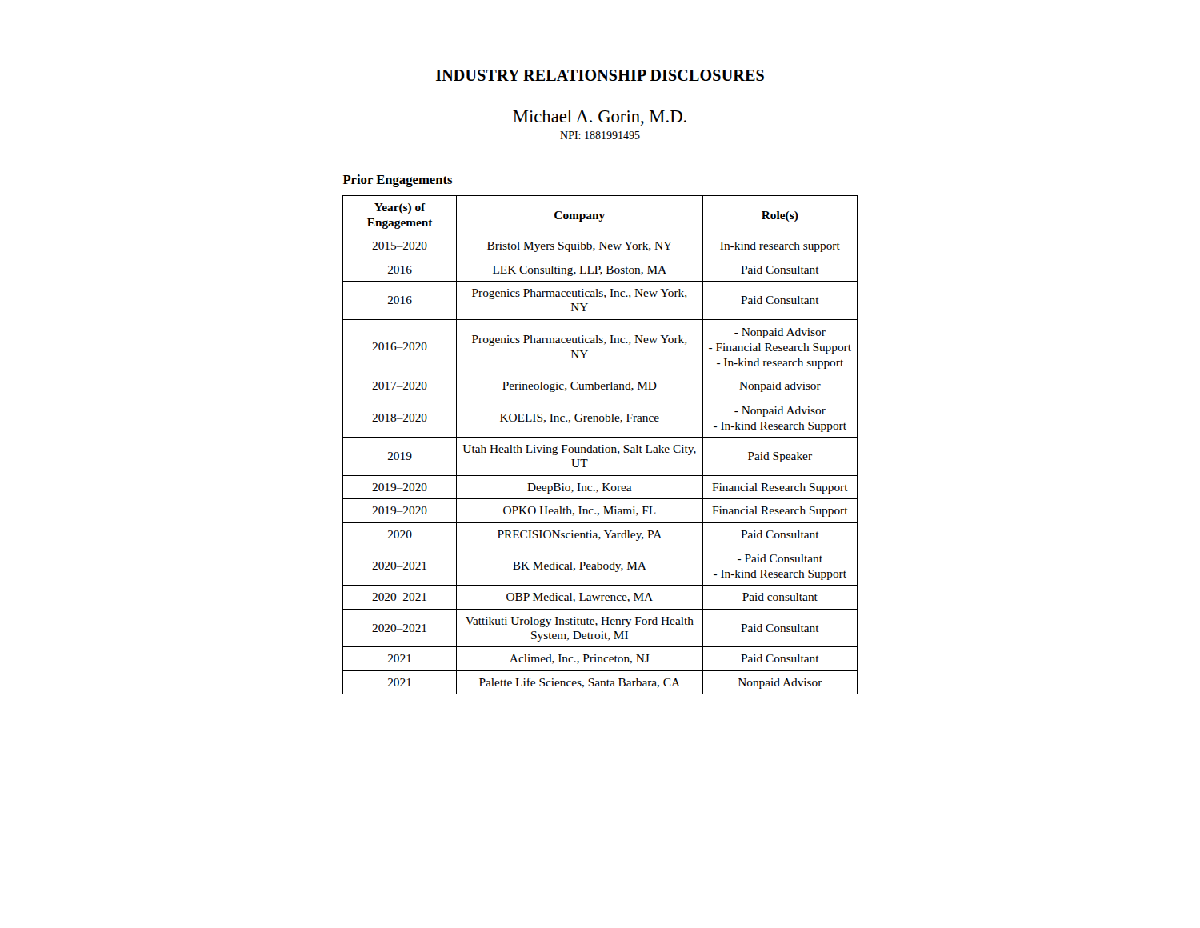INDUSTRY RELATIONSHIP DISCLOSURES
Michael A. Gorin, M.D.
NPI: 1881991495
Prior Engagements
| Year(s) of Engagement | Company | Role(s) |
| --- | --- | --- |
| 2015–2020 | Bristol Myers Squibb, New York, NY | In-kind research support |
| 2016 | LEK Consulting, LLP, Boston, MA | Paid Consultant |
| 2016 | Progenics Pharmaceuticals, Inc., New York, NY | Paid Consultant |
| 2016–2020 | Progenics Pharmaceuticals, Inc., New York, NY | - Nonpaid Advisor - Financial Research Support - In-kind research support |
| 2017–2020 | Perineologic, Cumberland, MD | Nonpaid advisor |
| 2018–2020 | KOELIS, Inc., Grenoble, France | - Nonpaid Advisor - In-kind Research Support |
| 2019 | Utah Health Living Foundation, Salt Lake City, UT | Paid Speaker |
| 2019–2020 | DeepBio, Inc., Korea | Financial Research Support |
| 2019–2020 | OPKO Health, Inc., Miami, FL | Financial Research Support |
| 2020 | PRECISIONscientia, Yardley, PA | Paid Consultant |
| 2020–2021 | BK Medical, Peabody, MA | - Paid Consultant - In-kind Research Support |
| 2020–2021 | OBP Medical, Lawrence, MA | Paid consultant |
| 2020–2021 | Vattikuti Urology Institute, Henry Ford Health System, Detroit, MI | Paid Consultant |
| 2021 | Aclimed, Inc., Princeton, NJ | Paid Consultant |
| 2021 | Palette Life Sciences, Santa Barbara, CA | Nonpaid Advisor |